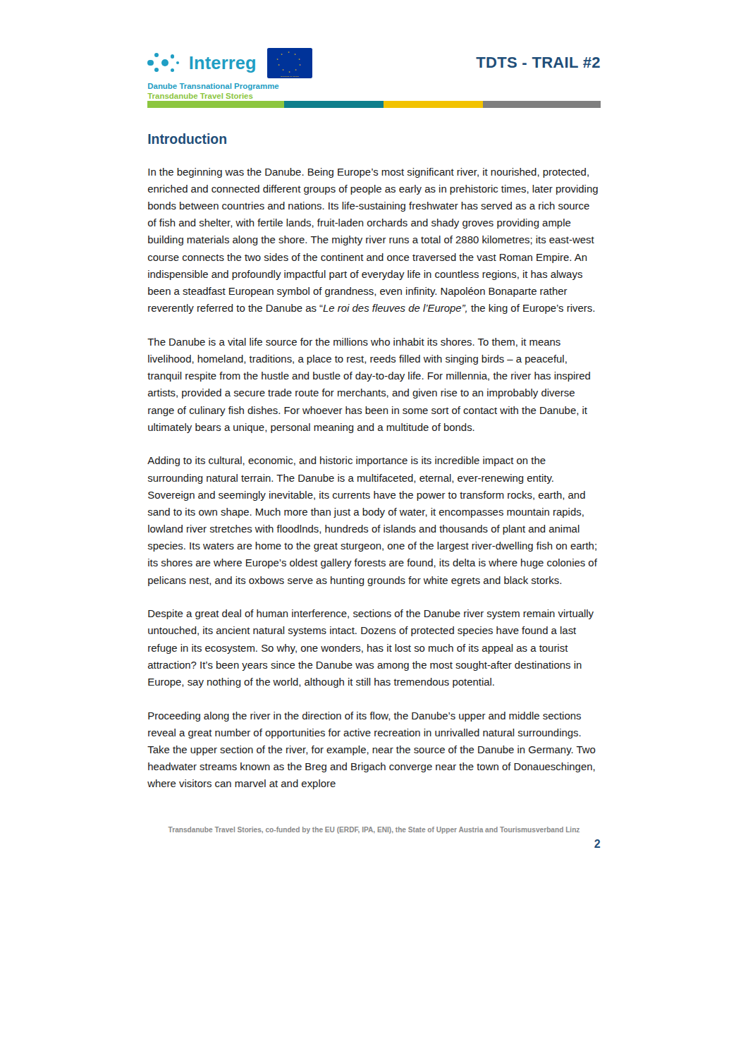Interreg
★ ★ ★ ★ ★ ★ ★ ★ ★ ★ EUROPEAN UNION
Danube Transnational Programme
Transdanube Travel Stories
TDTS - TRAIL #2
Introduction
In the beginning was the Danube. Being Europe’s most significant river, it nourished, protected, enriched and connected different groups of people as early as in prehistoric times, later providing bonds between countries and nations. Its life-sustaining freshwater has served as a rich source of fish and shelter, with fertile lands, fruit-laden orchards and shady groves providing ample building materials along the shore. The mighty river runs a total of 2880 kilometres; its east-west course connects the two sides of the continent and once traversed the vast Roman Empire. An indispensible and profoundly impactful part of everyday life in countless regions, it has always been a steadfast European symbol of grandness, even infinity. Napoléon Bonaparte rather reverently referred to the Danube as “Le roi des fleuves de l’Europe”, the king of Europe’s rivers.
The Danube is a vital life source for the millions who inhabit its shores. To them, it means livelihood, homeland, traditions, a place to rest, reeds filled with singing birds – a peaceful, tranquil respite from the hustle and bustle of day-to-day life. For millennia, the river has inspired artists, provided a secure trade route for merchants, and given rise to an improbably diverse range of culinary fish dishes. For whoever has been in some sort of contact with the Danube, it ultimately bears a unique, personal meaning and a multitude of bonds.
Adding to its cultural, economic, and historic importance is its incredible impact on the surrounding natural terrain. The Danube is a multifaceted, eternal, ever-renewing entity. Sovereign and seemingly inevitable, its currents have the power to transform rocks, earth, and sand to its own shape. Much more than just a body of water, it encompasses mountain rapids, lowland river stretches with floodlnds, hundreds of islands and thousands of plant and animal species. Its waters are home to the great sturgeon, one of the largest river-dwelling fish on earth; its shores are where Europe’s oldest gallery forests are found, its delta is where huge colonies of pelicans nest, and its oxbows serve as hunting grounds for white egrets and black storks.
Despite a great deal of human interference, sections of the Danube river system remain virtually untouched, its ancient natural systems intact. Dozens of protected species have found a last refuge in its ecosystem. So why, one wonders, has it lost so much of its appeal as a tourist attraction? It’s been years since the Danube was among the most sought-after destinations in Europe, say nothing of the world, although it still has tremendous potential.
Proceeding along the river in the direction of its flow, the Danube’s upper and middle sections reveal a great number of opportunities for active recreation in unrivalled natural surroundings. Take the upper section of the river, for example, near the source of the Danube in Germany. Two headwater streams known as the Breg and Brigach converge near the town of Donaueschingen, where visitors can marvel at and explore
Transdanube Travel Stories, co-funded by the EU (ERDF, IPA, ENI), the State of Upper Austria and Tourismusverband Linz
2